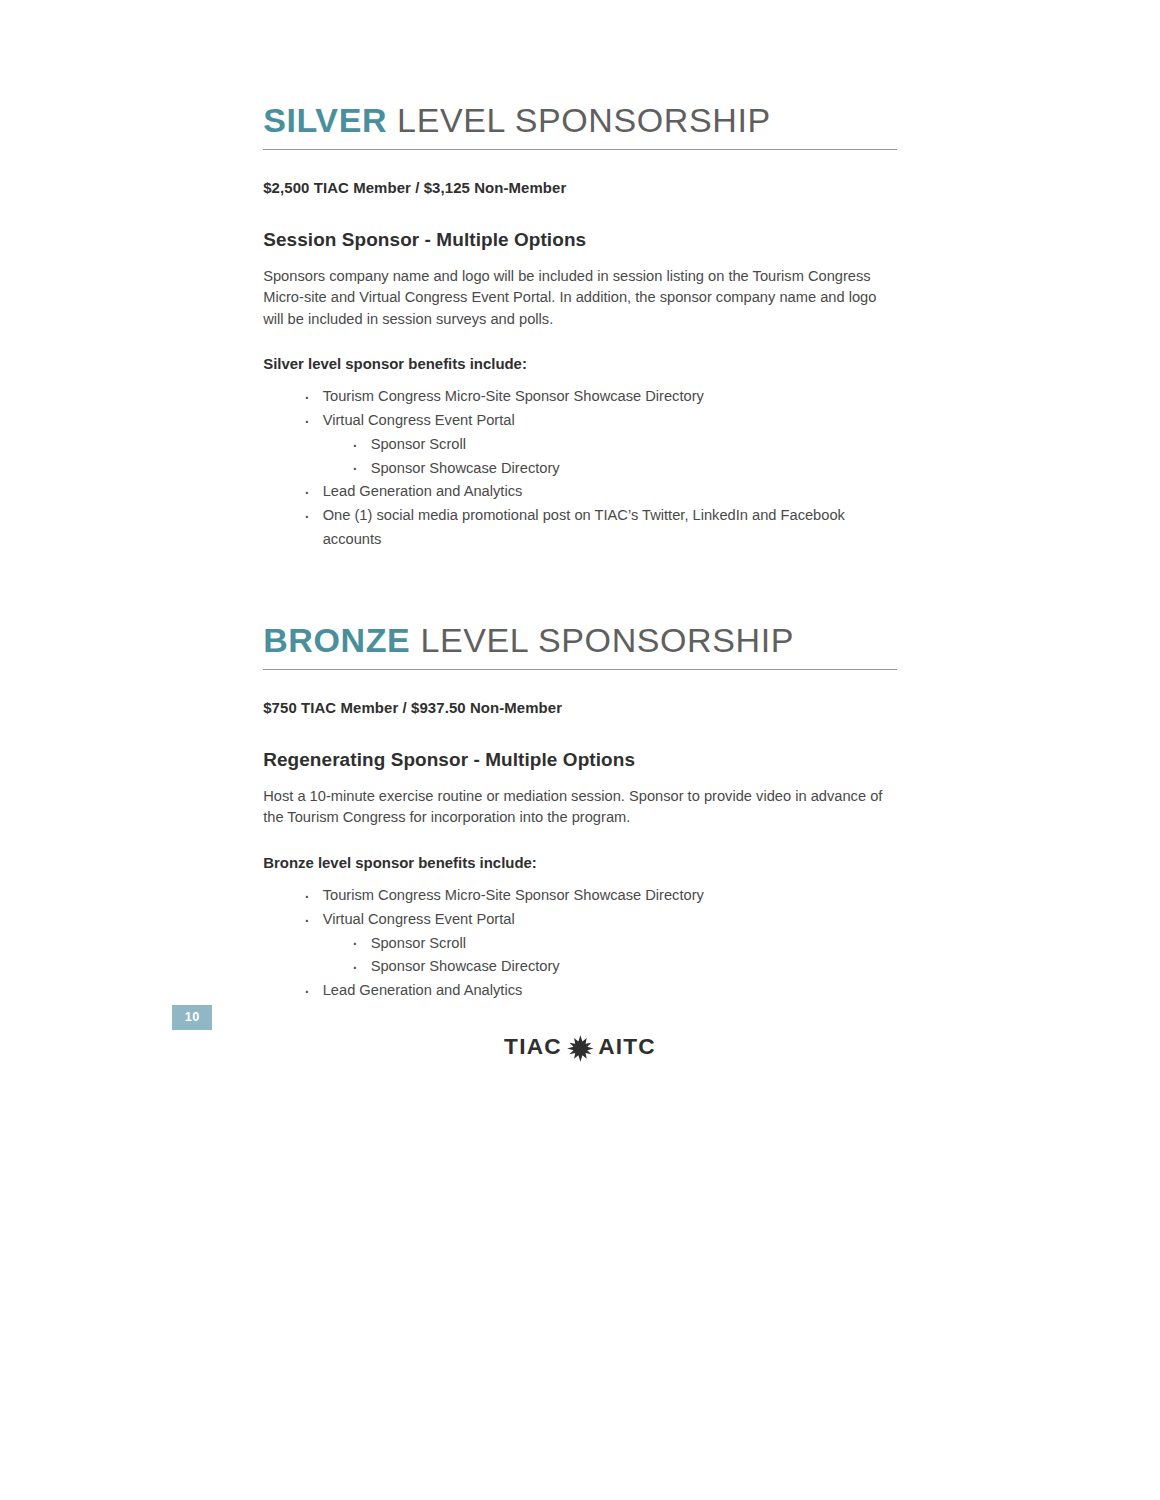Silver Level Sponsorship
$2,500 TIAC Member / $3,125 Non-Member
Session Sponsor - Multiple Options
Sponsors company name and logo will be included in session listing on the Tourism Congress Micro-site and Virtual Congress Event Portal. In addition, the sponsor company name and logo will be included in session surveys and polls.
Silver level sponsor benefits include:
Tourism Congress Micro-Site Sponsor Showcase Directory
Virtual Congress Event Portal
Sponsor Scroll
Sponsor Showcase Directory
Lead Generation and Analytics
One (1) social media promotional post on TIAC’s Twitter, LinkedIn and Facebook accounts
Bronze Level Sponsorship
$750 TIAC Member / $937.50 Non-Member
Regenerating Sponsor - Multiple Options
Host a 10-minute exercise routine or mediation session. Sponsor to provide video in advance of the Tourism Congress for incorporation into the program.
Bronze level sponsor benefits include:
Tourism Congress Micro-Site Sponsor Showcase Directory
Virtual Congress Event Portal
Sponsor Scroll
Sponsor Showcase Directory
Lead Generation and Analytics
10
TIAC AITC